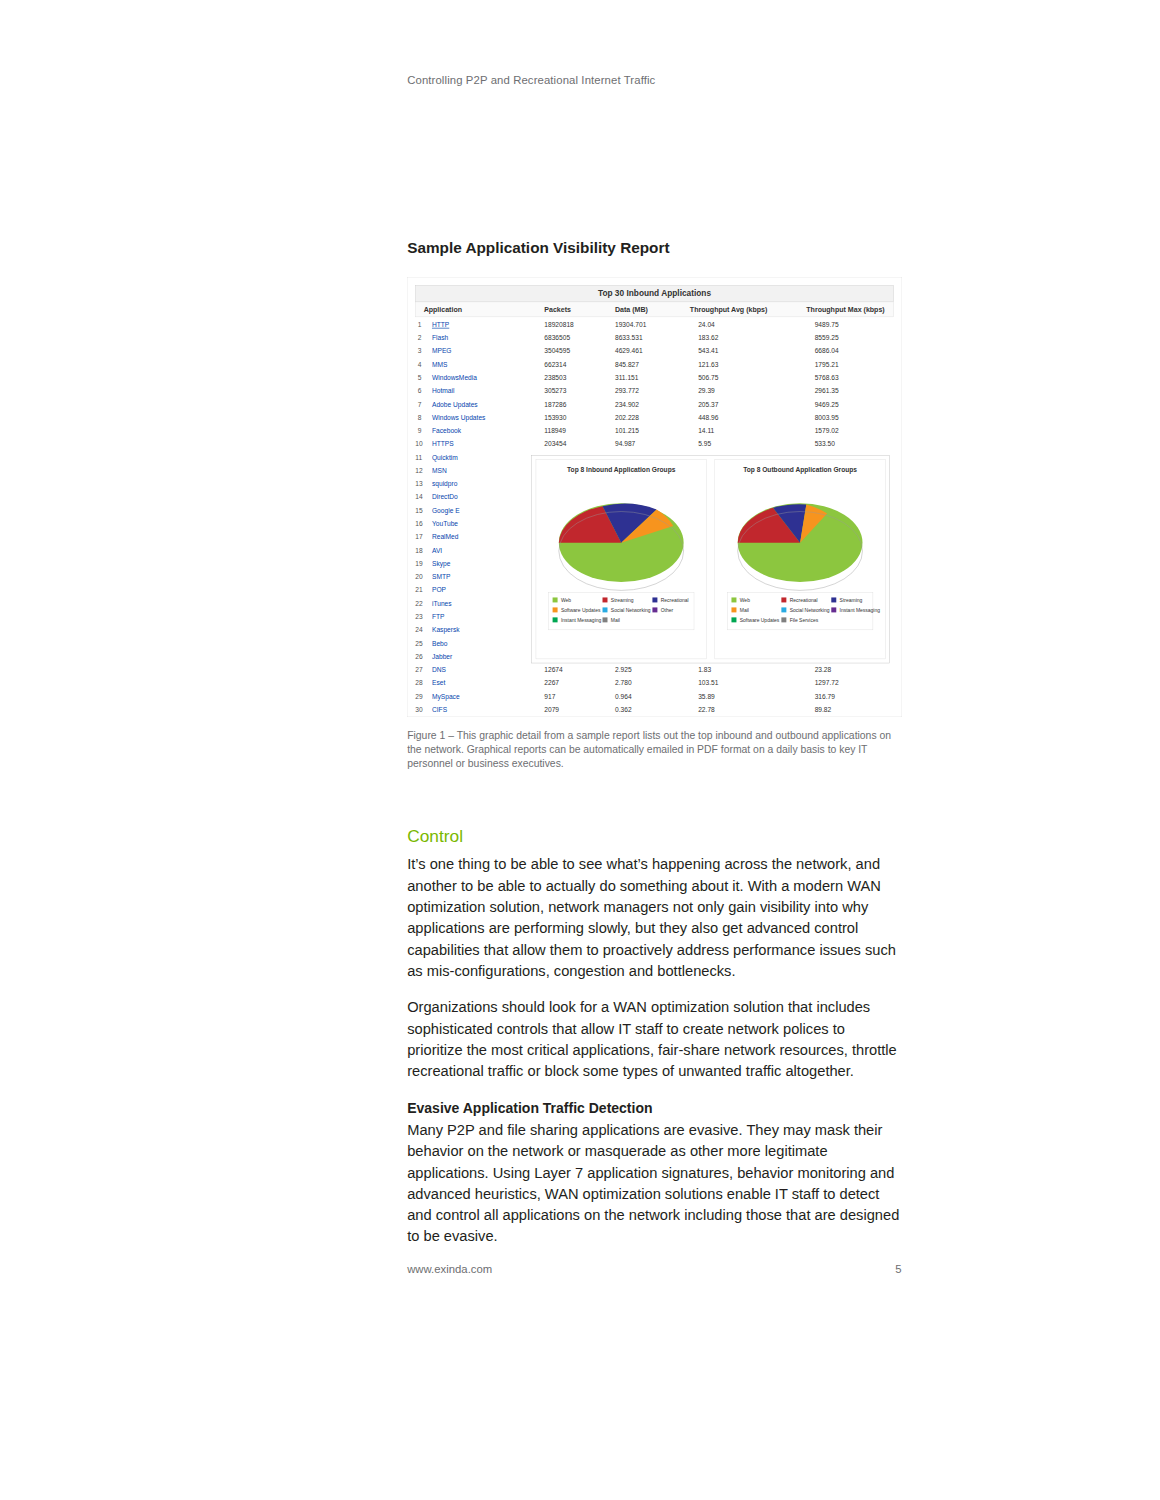Controlling P2P and Recreational Internet Traffic
Sample Application Visibility Report
Figure 1 – This graphic detail from a sample report lists out the top inbound and outbound applications on the network. Graphical reports can be automatically emailed in PDF format on a daily basis to key IT personnel or business executives.
Control
It’s one thing to be able to see what’s happening across the network, and another to be able to actually do something about it. With a modern WAN optimization solution, network managers not only gain visibility into why applications are performing slowly, but they also get advanced control capabilities that allow them to proactively address performance issues such as mis-configurations, congestion and bottlenecks.
Organizations should look for a WAN optimization solution that includes sophisticated controls that allow IT staff to create network polices to prioritize the most critical applications, fair-share network resources, throttle recreational traffic or block some types of unwanted traffic altogether.
Evasive Application Traffic Detection
Many P2P and file sharing applications are evasive. They may mask their behavior on the network or masquerade as other more legitimate applications. Using Layer 7 application signatures, behavior monitoring and advanced heuristics, WAN optimization solutions enable IT staff to detect and control all applications on the network including those that are designed to be evasive.
www.exinda.com 5